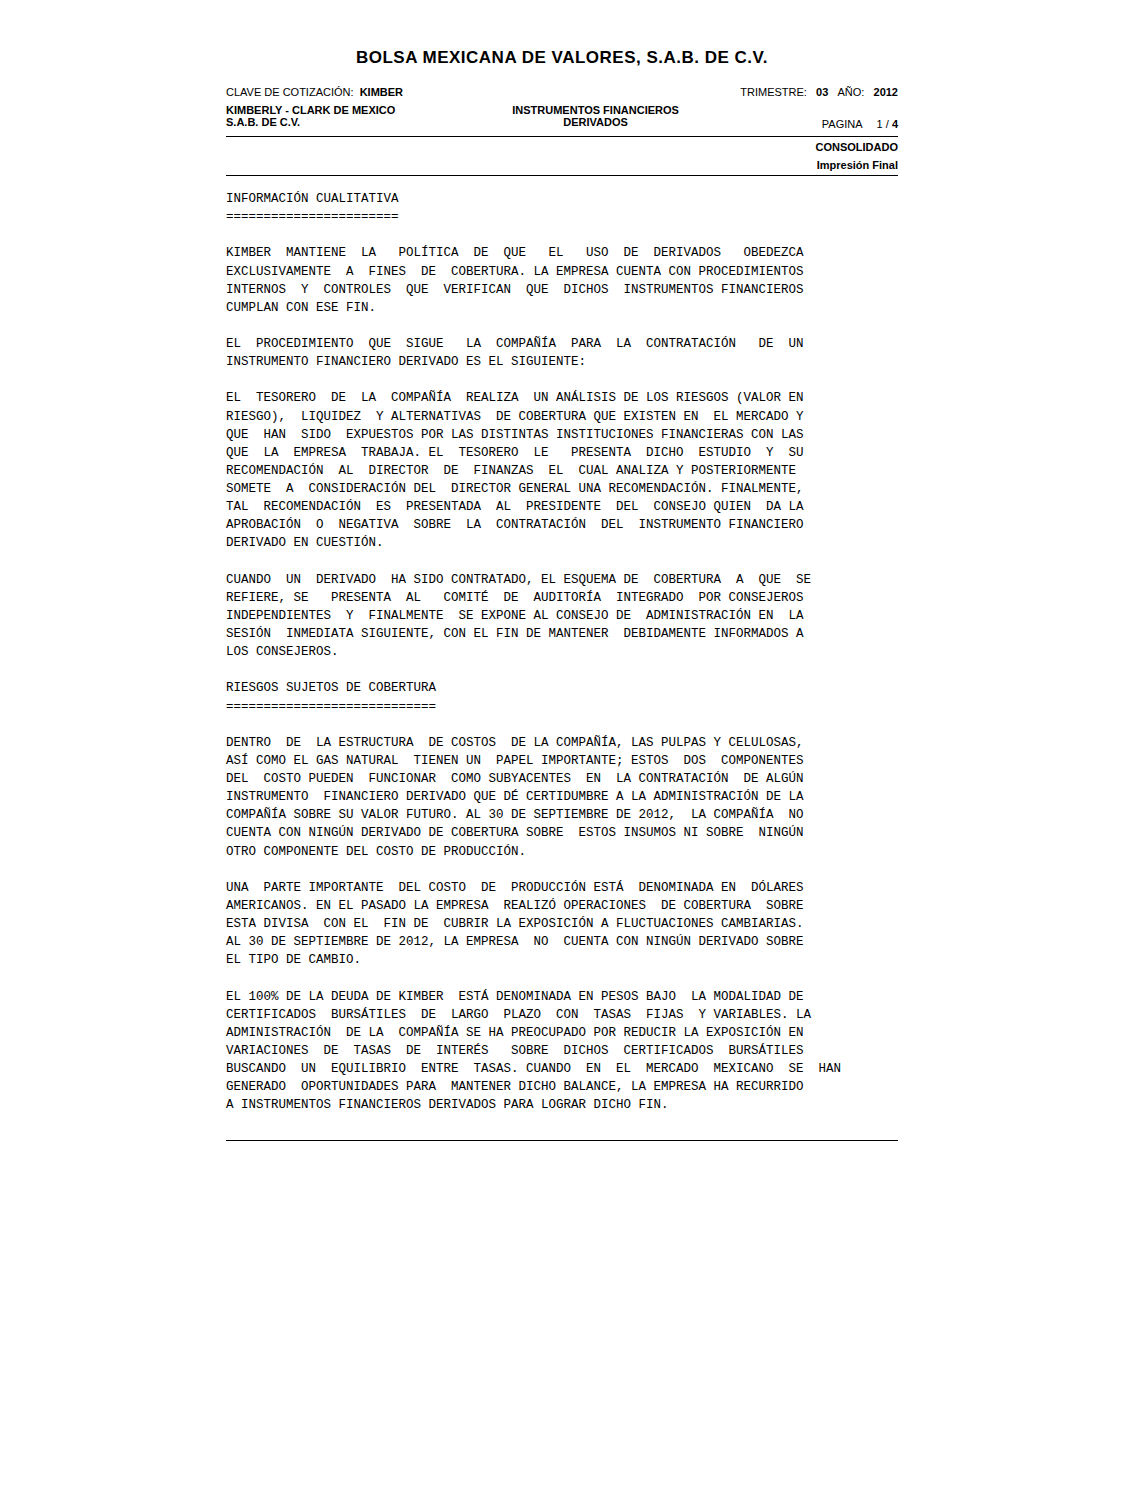BOLSA MEXICANA DE VALORES, S.A.B. DE C.V.
| CLAVE DE COTIZACIÓN: KIMBER | | TRIMESTRE: 03 AÑO: 2012 |
| KIMBERLY - CLARK DE MEXICO S.A.B. DE C.V. | INSTRUMENTOS FINANCIEROS DERIVADOS | PAGINA 1 / 4 |
CONSOLIDADO
Impresión Final
INFORMACIÓN CUALITATIVA
=======================

KIMBER  MANTIENE  LA   POLÍTICA  DE  QUE   EL   USO  DE  DERIVADOS   OBEDEZCA
EXCLUSIVAMENTE  A  FINES  DE  COBERTURA. LA EMPRESA CUENTA CON PROCEDIMIENTOS
INTERNOS  Y  CONTROLES  QUE  VERIFICAN  QUE  DICHOS  INSTRUMENTOS FINANCIEROS
CUMPLAN CON ESE FIN.

EL  PROCEDIMIENTO  QUE  SIGUE   LA  COMPAÑÍA  PARA  LA  CONTRATACIÓN   DE  UN
INSTRUMENTO FINANCIERO DERIVADO ES EL SIGUIENTE:

EL  TESORERO  DE  LA  COMPAÑÍA  REALIZA  UN ANÁLISIS DE LOS RIESGOS (VALOR EN
RIESGO),  LIQUIDEZ  Y ALTERNATIVAS  DE COBERTURA QUE EXISTEN EN  EL MERCADO Y
QUE  HAN  SIDO  EXPUESTOS POR LAS DISTINTAS INSTITUCIONES FINANCIERAS CON LAS
QUE  LA  EMPRESA  TRABAJA. EL  TESORERO  LE   PRESENTA  DICHO  ESTUDIO  Y  SU
RECOMENDACIÓN  AL  DIRECTOR  DE  FINANZAS  EL  CUAL ANALIZA Y POSTERIORMENTE
SOMETE  A  CONSIDERACIÓN DEL  DIRECTOR GENERAL UNA RECOMENDACIÓN. FINALMENTE,
TAL  RECOMENDACIÓN  ES  PRESENTADA  AL  PRESIDENTE  DEL  CONSEJO QUIEN  DA LA
APROBACIÓN  O  NEGATIVA  SOBRE  LA  CONTRATACIÓN  DEL  INSTRUMENTO FINANCIERO
DERIVADO EN CUESTIÓN.

CUANDO  UN  DERIVADO  HA SIDO CONTRATADO, EL ESQUEMA DE  COBERTURA  A  QUE  SE
REFIERE, SE   PRESENTA  AL   COMITÉ  DE  AUDITORÍA  INTEGRADO  POR CONSEJEROS
INDEPENDIENTES  Y  FINALMENTE  SE EXPONE AL CONSEJO DE  ADMINISTRACIÓN EN  LA
SESIÓN  INMEDIATA SIGUIENTE, CON EL FIN DE MANTENER  DEBIDAMENTE INFORMADOS A
LOS CONSEJEROS.

RIESGOS SUJETOS DE COBERTURA
============================

DENTRO  DE  LA ESTRUCTURA  DE COSTOS  DE LA COMPAÑÍA, LAS PULPAS Y CELULOSAS,
ASÍ COMO EL GAS NATURAL  TIENEN UN  PAPEL IMPORTANTE; ESTOS  DOS  COMPONENTES
DEL  COSTO PUEDEN  FUNCIONAR  COMO SUBYACENTES  EN  LA CONTRATACIÓN  DE ALGÚN
INSTRUMENTO  FINANCIERO DERIVADO QUE DÉ CERTIDUMBRE A LA ADMINISTRACIÓN DE LA
COMPAÑÍA SOBRE SU VALOR FUTURO. AL 30 DE SEPTIEMBRE DE 2012,  LA COMPAÑÍA  NO
CUENTA CON NINGÚN DERIVADO DE COBERTURA SOBRE  ESTOS INSUMOS NI SOBRE  NINGÚN
OTRO COMPONENTE DEL COSTO DE PRODUCCIÓN.

UNA  PARTE IMPORTANTE  DEL COSTO  DE  PRODUCCIÓN ESTÁ  DENOMINADA EN  DÓLARES
AMERICANOS. EN EL PASADO LA EMPRESA  REALIZÓ OPERACIONES  DE COBERTURA  SOBRE
ESTA DIVISA  CON EL  FIN DE  CUBRIR LA EXPOSICIÓN A FLUCTUACIONES CAMBIARIAS.
AL 30 DE SEPTIEMBRE DE 2012, LA EMPRESA  NO  CUENTA CON NINGÚN DERIVADO SOBRE
EL TIPO DE CAMBIO.

EL 100% DE LA DEUDA DE KIMBER  ESTÁ DENOMINADA EN PESOS BAJO  LA MODALIDAD DE
CERTIFICADOS  BURSÁTILES  DE  LARGO  PLAZO  CON  TASAS  FIJAS  Y VARIABLES. LA
ADMINISTRACIÓN  DE LA  COMPAÑÍA SE HA PREOCUPADO POR REDUCIR LA EXPOSICIÓN EN
VARIACIONES  DE  TASAS  DE  INTERÉS   SOBRE  DICHOS  CERTIFICADOS  BURSÁTILES
BUSCANDO  UN  EQUILIBRIO  ENTRE  TASAS. CUANDO  EN  EL  MERCADO  MEXICANO  SE  HAN
GENERADO  OPORTUNIDADES PARA  MANTENER DICHO BALANCE, LA EMPRESA HA RECURRIDO
A INSTRUMENTOS FINANCIEROS DERIVADOS PARA LOGRAR DICHO FIN.